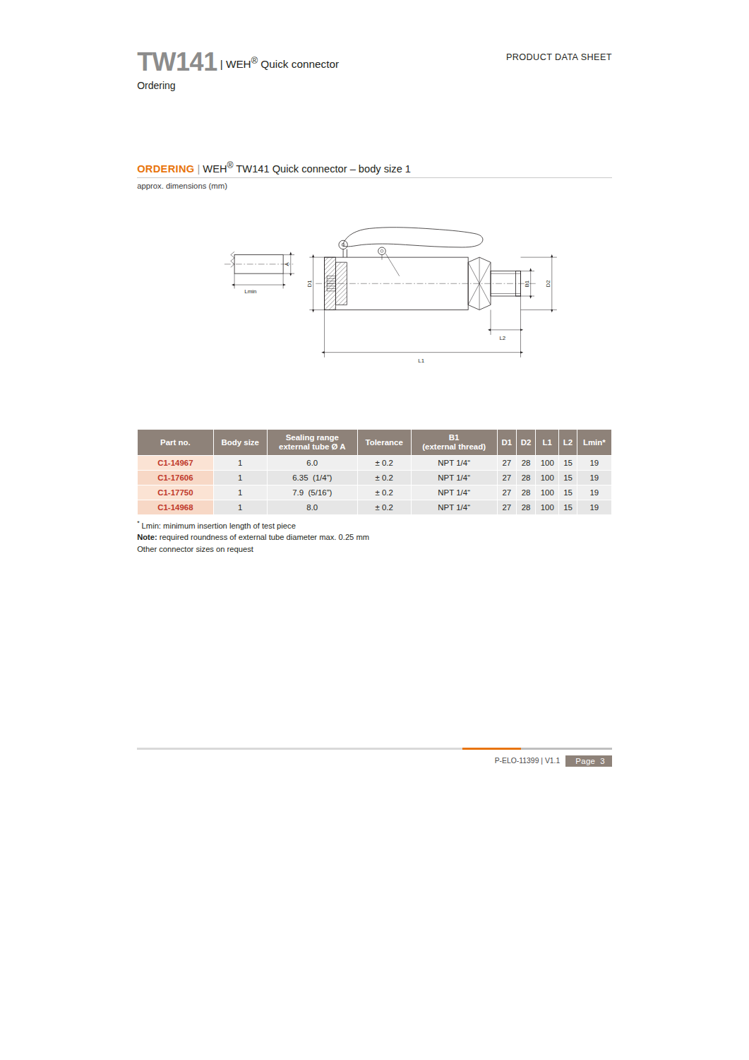TW141| WEH® Quick connector
Ordering
PRODUCT DATA SHEET
ORDERING|WEH® TW141 Quick connector – body size 1
approx. dimensions (mm)
A Lmin D1 B1 D2 L2 L1
| Part no. | Body size | Sealing range external tube Ø A | Tolerance | B1 (external thread) | D1 | D2 | L1 | L2 | Lmin * |
| --- | --- | --- | --- | --- | --- | --- | --- | --- | --- |
| C1-14967 | 1 | 6.0 | ± 0.2 | NPT 1/4“ | 27 | 28 | 100 | 15 | 19 |
| C1-17606 | 1 | 6.35 (1/4”) | ± 0.2 | NPT 1/4“ | 27 | 28 | 100 | 15 | 19 |
| C1-17750 | 1 | 7.9 (5/16”) | ± 0.2 | NPT 1/4“ | 27 | 28 | 100 | 15 | 19 |
| C1-14968 | 1 | 8.0 | ± 0.2 | NPT 1/4“ | 27 | 28 | 100 | 15 | 19 |
* Lmin: minimum insertion length of test piece
Note: required roundness of external tube diameter max. 0.25 mm
Other connector sizes on request
P-ELO-11399 | V1.1 Page 3